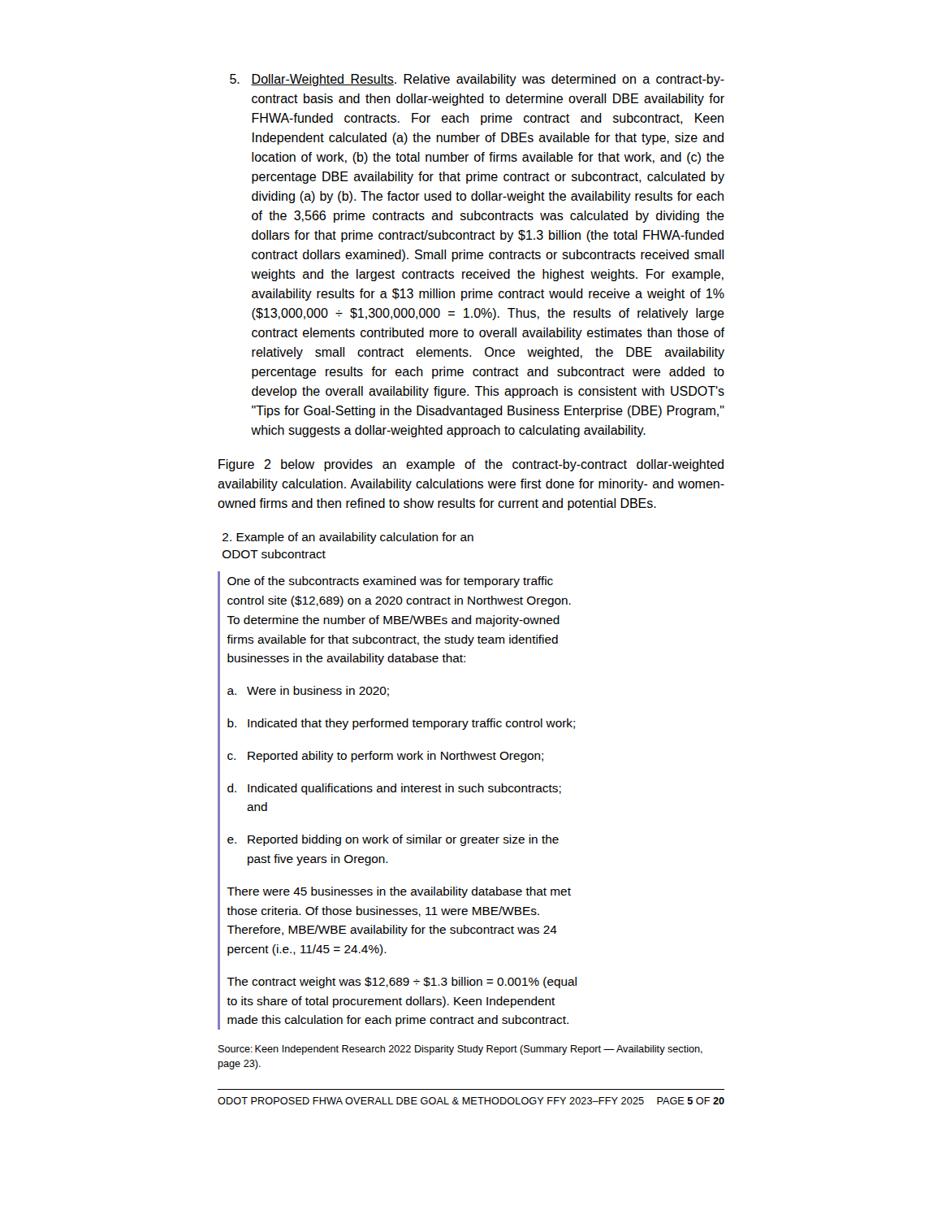5. Dollar-Weighted Results. Relative availability was determined on a contract-by-contract basis and then dollar-weighted to determine overall DBE availability for FHWA-funded contracts. For each prime contract and subcontract, Keen Independent calculated (a) the number of DBEs available for that type, size and location of work, (b) the total number of firms available for that work, and (c) the percentage DBE availability for that prime contract or subcontract, calculated by dividing (a) by (b). The factor used to dollar-weight the availability results for each of the 3,566 prime contracts and subcontracts was calculated by dividing the dollars for that prime contract/subcontract by $1.3 billion (the total FHWA-funded contract dollars examined). Small prime contracts or subcontracts received small weights and the largest contracts received the highest weights. For example, availability results for a $13 million prime contract would receive a weight of 1% ($13,000,000 ÷ $1,300,000,000 = 1.0%). Thus, the results of relatively large contract elements contributed more to overall availability estimates than those of relatively small contract elements. Once weighted, the DBE availability percentage results for each prime contract and subcontract were added to develop the overall availability figure. This approach is consistent with USDOT's "Tips for Goal-Setting in the Disadvantaged Business Enterprise (DBE) Program," which suggests a dollar-weighted approach to calculating availability.
Figure 2 below provides an example of the contract-by-contract dollar-weighted availability calculation. Availability calculations were first done for minority- and women-owned firms and then refined to show results for current and potential DBEs.
2. Example of an availability calculation for an
ODOT subcontract
One of the subcontracts examined was for temporary traffic control site ($12,689) on a 2020 contract in Northwest Oregon. To determine the number of MBE/WBEs and majority-owned firms available for that subcontract, the study team identified businesses in the availability database that:
a. Were in business in 2020;
b. Indicated that they performed temporary traffic control work;
c. Reported ability to perform work in Northwest Oregon;
d. Indicated qualifications and interest in such subcontracts; and
e. Reported bidding on work of similar or greater size in the past five years in Oregon.
There were 45 businesses in the availability database that met those criteria. Of those businesses, 11 were MBE/WBEs. Therefore, MBE/WBE availability for the subcontract was 24 percent (i.e., 11/45 = 24.4%).
The contract weight was $12,689 ÷ $1.3 billion = 0.001% (equal to its share of total procurement dollars). Keen Independent made this calculation for each prime contract and subcontract.
Source: Keen Independent Research 2022 Disparity Study Report (Summary Report — Availability section, page 23).
ODOT PROPOSED FHWA OVERALL DBE GOAL & METHODOLOGY FFY 2023–FFY 2025
PAGE 5 OF 20